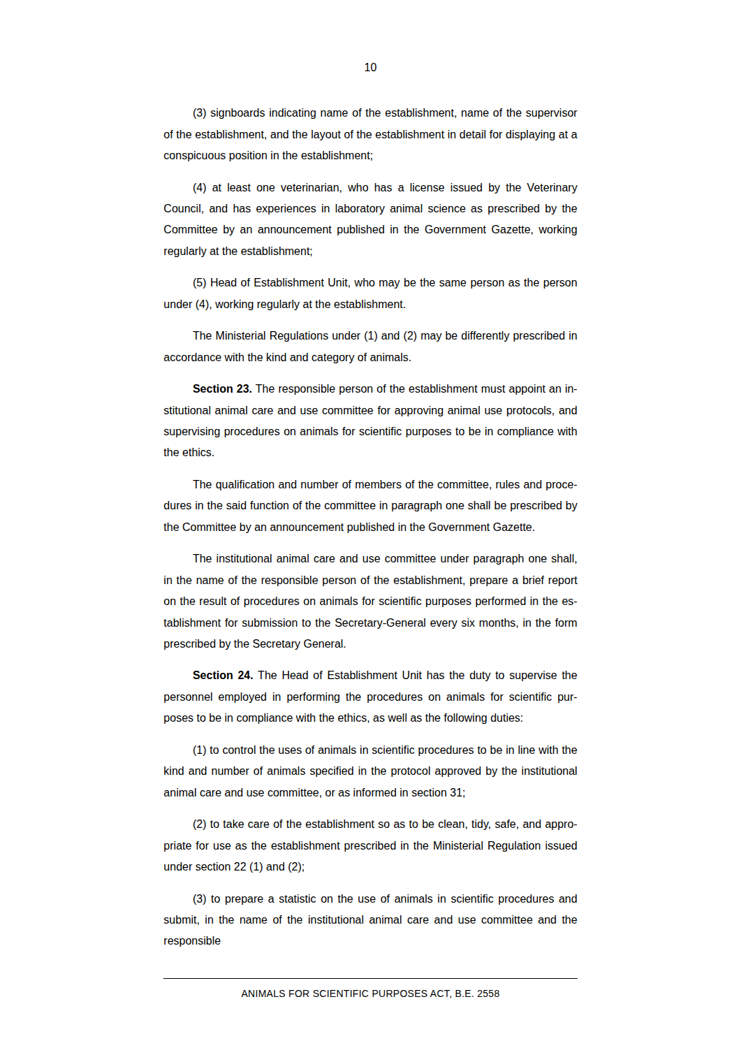10
(3) signboards indicating name of the establishment, name of the supervisor of the establishment, and the layout of the establishment in detail for displaying at a conspicuous position in the establishment;
(4) at least one veterinarian, who has a license issued by the Veterinary Council, and has experiences in laboratory animal science as prescribed by the Committee by an announcement published in the Government Gazette, working regularly at the establishment;
(5) Head of Establishment Unit, who may be the same person as the person under (4), working regularly at the establishment.
The Ministerial Regulations under (1) and (2) may be differently prescribed in accordance with the kind and category of animals.
Section 23. The responsible person of the establishment must appoint an institutional animal care and use committee for approving animal use protocols, and supervising procedures on animals for scientific purposes to be in compliance with the ethics.
The qualification and number of members of the committee, rules and procedures in the said function of the committee in paragraph one shall be prescribed by the Committee by an announcement published in the Government Gazette.
The institutional animal care and use committee under paragraph one shall, in the name of the responsible person of the establishment, prepare a brief report on the result of procedures on animals for scientific purposes performed in the establishment for submission to the Secretary-General every six months, in the form prescribed by the Secretary General.
Section 24. The Head of Establishment Unit has the duty to supervise the personnel employed in performing the procedures on animals for scientific purposes to be in compliance with the ethics, as well as the following duties:
(1) to control the uses of animals in scientific procedures to be in line with the kind and number of animals specified in the protocol approved by the institutional animal care and use committee, or as informed in section 31;
(2) to take care of the establishment so as to be clean, tidy, safe, and appropriate for use as the establishment prescribed in the Ministerial Regulation issued under section 22 (1) and (2);
(3) to prepare a statistic on the use of animals in scientific procedures and submit, in the name of the institutional animal care and use committee and the responsible
ANIMALS FOR SCIENTIFIC PURPOSES ACT, B.E. 2558